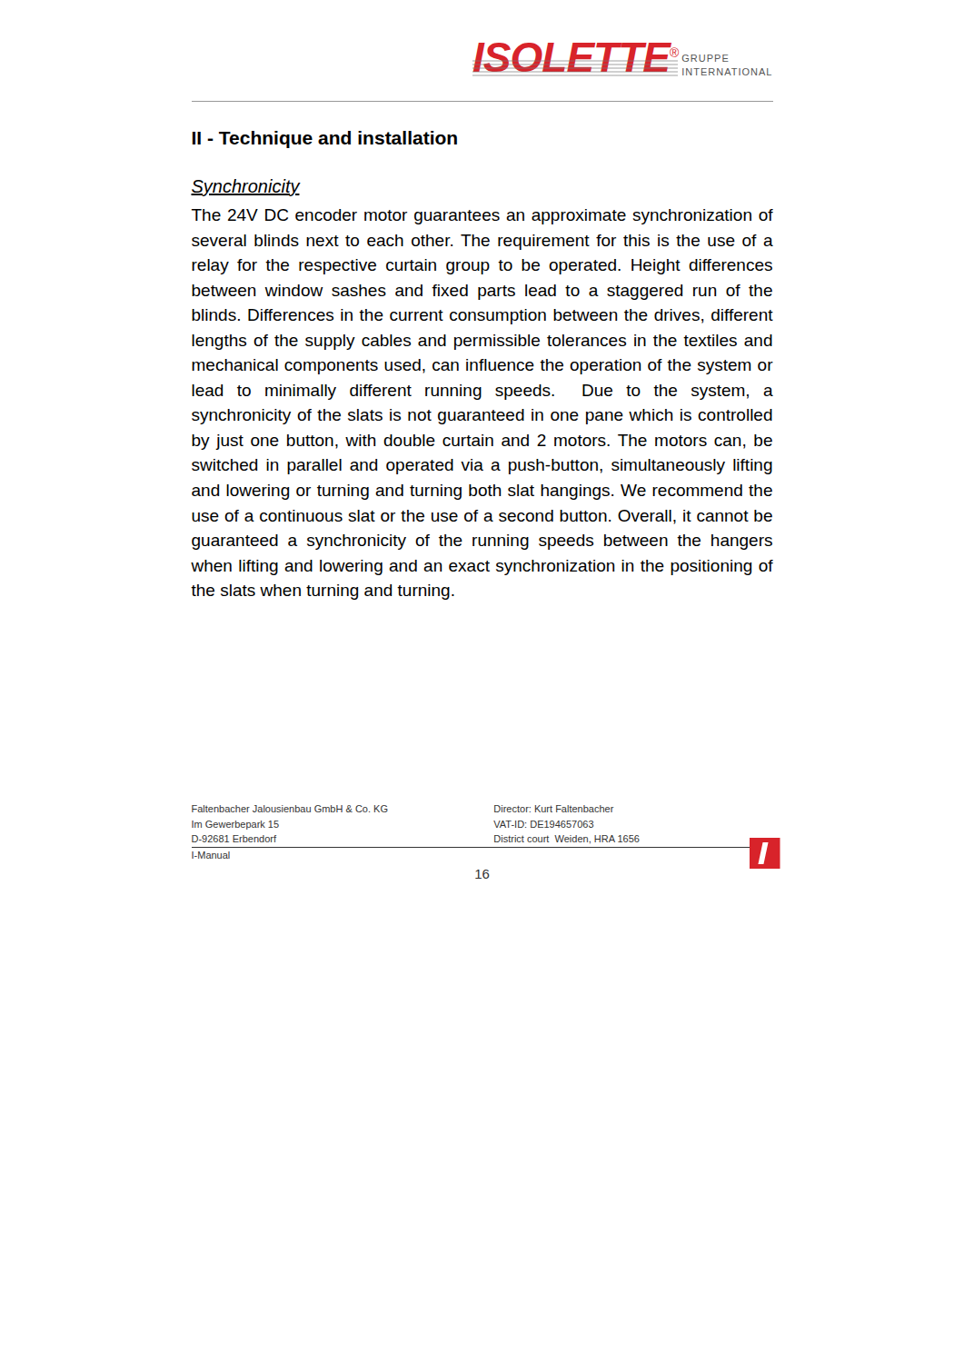ISOLETTE®GRUPPE
INTERNATIONAL
II - Technique and installation
Synchronicity
The 24V DC encoder motor guarantees an approximate synchronization of several blinds next to each other. The requirement for this is the use of a relay for the respective curtain group to be operated. Height differences between window sashes and fixed parts lead to a staggered run of the blinds. Differences in the current consumption between the drives, different lengths of the supply cables and permissible tolerances in the textiles and mechanical components used, can influence the operation of the system or lead to minimally different running speeds. Due to the system, a synchronicity of the slats is not guaranteed in one pane which is controlled by just one button, with double curtain and 2 motors. The motors can, be switched in parallel and operated via a push-button, simultaneously lifting and lowering or turning and turning both slat hangings. We recommend the use of a continuous slat or the use of a second button. Overall, it cannot be guaranteed a synchronicity of the running speeds between the hangers when lifting and lowering and an exact synchronization in the positioning of the slats when turning and turning.
| Faltenbacher Jalousienbau GmbH & Co. KG | Director: Kurt Faltenbacher |
| Im Gewerbepark 15 | VAT-ID: DE194657063 |
| D-92681 Erbendorf | District court Weiden, HRA 1656 |
| I-Manual | |
16